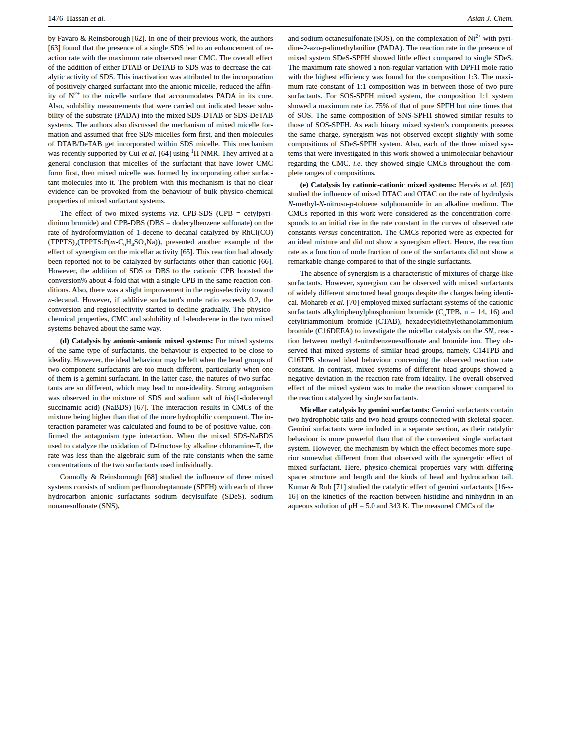1476 Hassan et al.
Asian J. Chem.
by Favaro & Reinsborough [62]. In one of their previous work, the authors [63] found that the presence of a single SDS led to an enhancement of reaction rate with the maximum rate observed near CMC. The overall effect of the addition of either DTAB or DeTAB to SDS was to decrease the catalytic activity of SDS. This inactivation was attributed to the incorporation of positively charged surfactant into the anionic micelle, reduced the affinity of N2+ to the micelle surface that accommodates PADA in its core. Also, solubility measurements that were carried out indicated lesser solubility of the substrate (PADA) into the mixed SDS-DTAB or SDS-DeTAB systems. The authors also discussed the mechanism of mixed micelle formation and assumed that free SDS micelles form first, and then molecules of DTAB/DeTAB get incorporated within SDS micelle. This mechanism was recently supported by Cui et al. [64] using 1H NMR. They arrived at a general conclusion that micelles of the surfactant that have lower CMC form first, then mixed micelle was formed by incorporating other surfactant molecules into it. The problem with this mechanism is that no clear evidence can be provoked from the behaviour of bulk physico-chemical properties of mixed surfactant systems.
The effect of two mixed systems viz. CPB-SDS (CPB = cetylpyridinium bromide) and CPB-DBS (DBS = dodecylbenzene sulfonate) on the rate of hydroformylation of 1-decene to decanal catalyzed by RhCl(CO)(TPPTS)2(TPPTS:P(m-C6H4SO3Na)), presented another example of the effect of synergism on the micellar activity [65]. This reaction had already been reported not to be catalyzed by surfactants other than cationic [66]. However, the addition of SDS or DBS to the cationic CPB boosted the conversion% about 4-fold that with a single CPB in the same reaction conditions. Also, there was a slight improvement in the regioselectivity toward n-decanal. However, if additive surfactant's mole ratio exceeds 0.2, the conversion and regioselectivity started to decline gradually. The physico-chemical properties, CMC and solubility of 1-deodecene in the two mixed systems behaved about the same way.
(d) Catalysis by anionic-anionic mixed systems: For mixed systems of the same type of surfactants, the behaviour is expected to be close to ideality. However, the ideal behaviour may be left when the head groups of two-component surfactants are too much different, particularly when one of them is a gemini surfactant. In the latter case, the natures of two surfactants are so different, which may lead to non-ideality. Strong antagonism was observed in the mixture of SDS and sodium salt of bis(1-dodecenyl succinamic acid) (NaBDS) [67]. The interaction results in CMCs of the mixture being higher than that of the more hydrophilic component. The interaction parameter was calculated and found to be of positive value, confirmed the antagonism type interaction. When the mixed SDS-NaBDS used to catalyze the oxidation of D-fructose by alkaline chloramine-T, the rate was less than the algebraic sum of the rate constants when the same concentrations of the two surfactants used individually.
Connolly & Reinsborough [68] studied the influence of three mixed systems consists of sodium perfluoroheptanoate (SPFH) with each of three hydrocarbon anionic surfactants sodium decylsulfate (SDeS), sodium nonanesulfonate (SNS),
and sodium octanesulfonate (SOS), on the complexation of Ni2+ with pyridine-2-azo-p-dimethylaniline (PADA). The reaction rate in the presence of mixed system SDeS-SPFH showed little effect compared to single SDeS. The maximum rate showed a non-regular variation with DPFH mole ratio with the highest efficiency was found for the composition 1:3. The maximum rate constant of 1:1 composition was in between those of two pure surfactants. For SOS-SPFH mixed system, the composition 1:1 system showed a maximum rate i.e. 75% of that of pure SPFH but nine times that of SOS. The same composition of SNS-SPFH showed similar results to those of SOS-SPFH. As each binary mixed system's components possess the same charge, synergism was not observed except slightly with some compositions of SDeS-SPFH system. Also, each of the three mixed systems that were investigated in this work showed a unimolecular behaviour regarding the CMC, i.e. they showed single CMCs throughout the complete ranges of compositions.
(e) Catalysis by cationic-cationic mixed systems: Hervés et al. [69] studied the influence of mixed DTAC and OTAC on the rate of hydrolysis N-methyl-N-nitroso-p-toluene sulphonamide in an alkaline medium. The CMCs reported in this work were considered as the concentration corresponds to an initial rise in the rate constant in the curves of observed rate constants versus concentration. The CMCs reported were as expected for an ideal mixture and did not show a synergism effect. Hence, the reaction rate as a function of mole fraction of one of the surfactants did not show a remarkable change compared to that of the single surfactants.
The absence of synergism is a characteristic of mixtures of charge-like surfactants. However, synergism can be observed with mixed surfactants of widely different structured head groups despite the charges being identical. Mohareb et al. [70] employed mixed surfactant systems of the cationic surfactants alkyltriphenylphosphonium bromide (CnTPB, n = 14, 16) and cetyltriammonium bromide (CTAB), hexadecyldiethylethanolammonium bromide (C16DEEA) to investigate the micellar catalysis on the SN2 reaction between methyl 4-nitrobenzenesulfonate and bromide ion. They observed that mixed systems of similar head groups, namely, C14TPB and C16TPB showed ideal behaviour concerning the observed reaction rate constant. In contrast, mixed systems of different head groups showed a negative deviation in the reaction rate from ideality. The overall observed effect of the mixed system was to make the reaction slower compared to the reaction catalyzed by single surfactants.
Micellar catalysis by gemini surfactants: Gemini surfactants contain two hydrophobic tails and two head groups connected with skeletal spacer. Gemini surfactants were included in a separate section, as their catalytic behaviour is more powerful than that of the convenient single surfactant system. However, the mechanism by which the effect becomes more superior somewhat different from that observed with the synergetic effect of mixed surfactant. Here, physico-chemical properties vary with differing spacer structure and length and the kinds of head and hydrocarbon tail. Kumar & Rub [71] studied the catalytic effect of gemini surfactants [16-s-16] on the kinetics of the reaction between histidine and ninhydrin in an aqueous solution of pH = 5.0 and 343 K. The measured CMCs of the